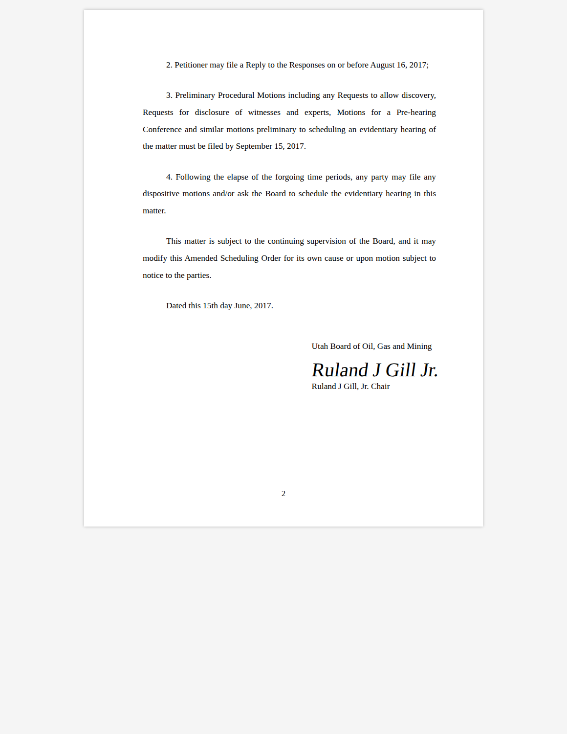2. Petitioner may file a Reply to the Responses on or before August 16, 2017;
3. Preliminary Procedural Motions including any Requests to allow discovery, Requests for disclosure of witnesses and experts, Motions for a Pre-hearing Conference and similar motions preliminary to scheduling an evidentiary hearing of the matter must be filed by September 15, 2017.
4. Following the elapse of the forgoing time periods, any party may file any dispositive motions and/or ask the Board to schedule the evidentiary hearing in this matter.
This matter is subject to the continuing supervision of the Board, and it may modify this Amended Scheduling Order for its own cause or upon motion subject to notice to the parties.
Dated this 15th day June, 2017.
Utah Board of Oil, Gas and Mining
Ruland J Gill Jr.
Ruland J Gill, Jr. Chair
2